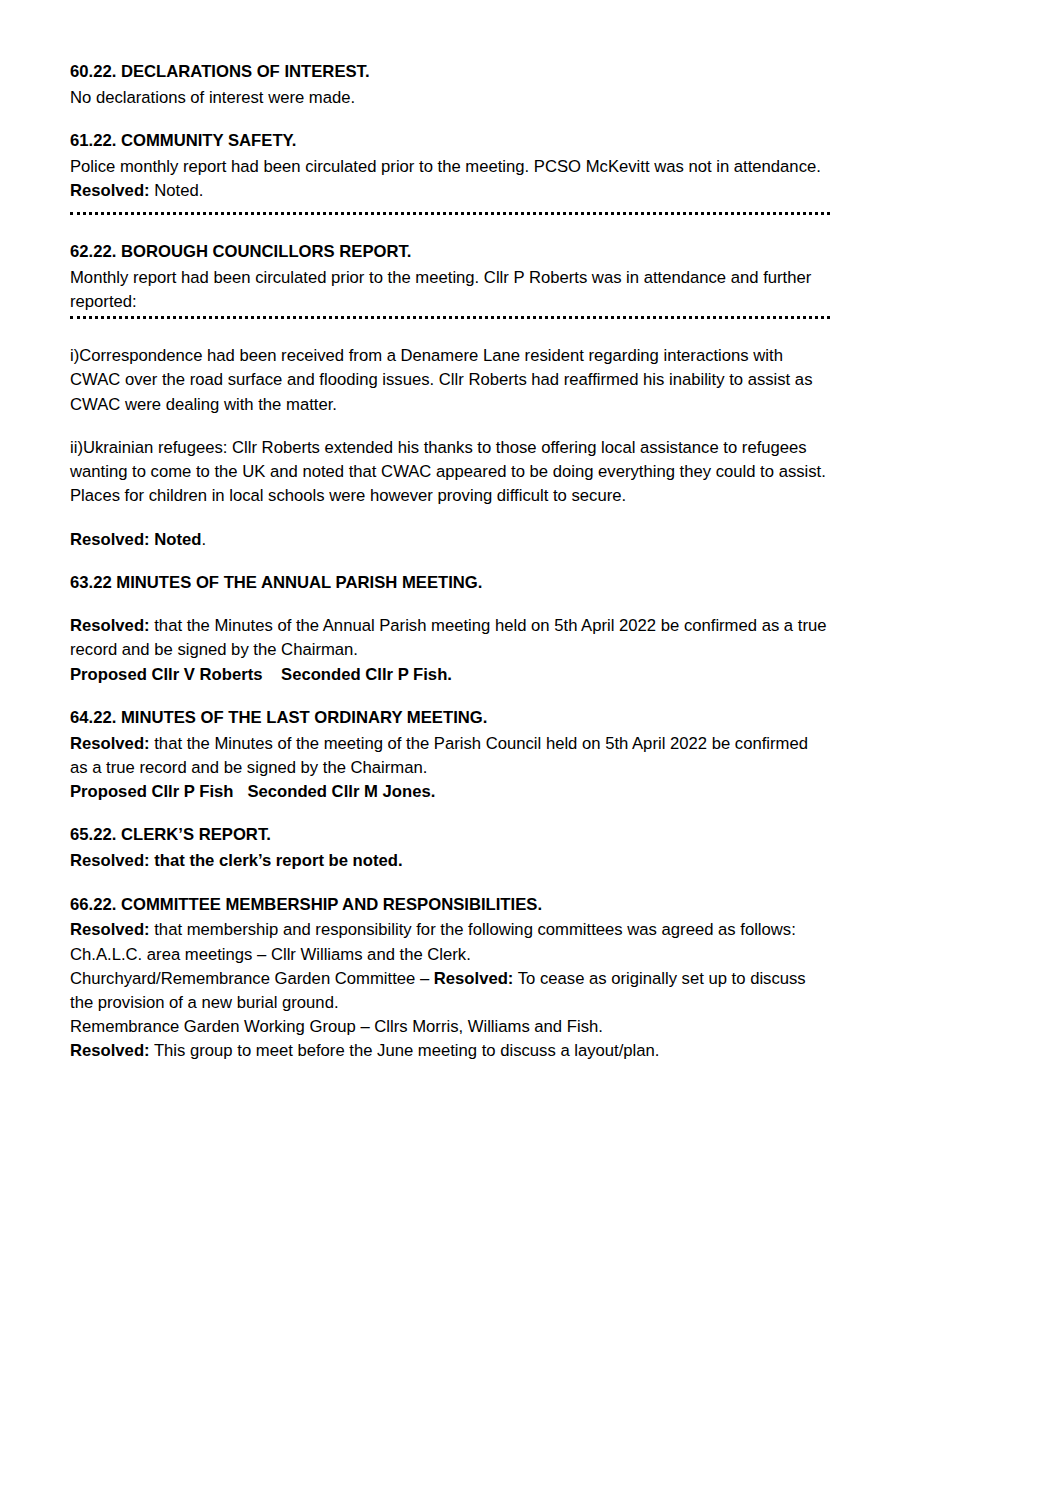60.22. DECLARATIONS OF INTEREST.
No declarations of interest were made.
61.22. COMMUNITY SAFETY.
Police monthly report had been circulated prior to the meeting. PCSO McKevitt was not in attendance. Resolved: Noted.
62.22. BOROUGH COUNCILLORS REPORT.
Monthly report had been circulated prior to the meeting. Cllr P Roberts was in attendance and further reported:
i)Correspondence had been received from a Denamere Lane resident regarding interactions with CWAC over the road surface and flooding issues. Cllr Roberts had reaffirmed his inability to assist as CWAC were dealing with the matter.
ii)Ukrainian refugees: Cllr Roberts extended his thanks to those offering local assistance to refugees wanting to come to the UK and noted that CWAC appeared to be doing everything they could to assist. Places for children in local schools were however proving difficult to secure.
Resolved: Noted.
63.22 MINUTES OF THE ANNUAL PARISH MEETING.
Resolved: that the Minutes of the Annual Parish meeting held on 5th April 2022 be confirmed as a true record and be signed by the Chairman.
Proposed Cllr V Roberts Seconded Cllr P Fish.
64.22. MINUTES OF THE LAST ORDINARY MEETING.
Resolved: that the Minutes of the meeting of the Parish Council held on 5th April 2022 be confirmed as a true record and be signed by the Chairman.
Proposed Cllr P Fish Seconded Cllr M Jones.
65.22. CLERK’S REPORT.
Resolved: that the clerk’s report be noted.
66.22. COMMITTEE MEMBERSHIP AND RESPONSIBILITIES.
Resolved: that membership and responsibility for the following committees was agreed as follows:
Ch.A.L.C. area meetings – Cllr Williams and the Clerk.
Churchyard/Remembrance Garden Committee – Resolved: To cease as originally set up to discuss the provision of a new burial ground.
Remembrance Garden Working Group – Cllrs Morris, Williams and Fish.
Resolved: This group to meet before the June meeting to discuss a layout/plan.